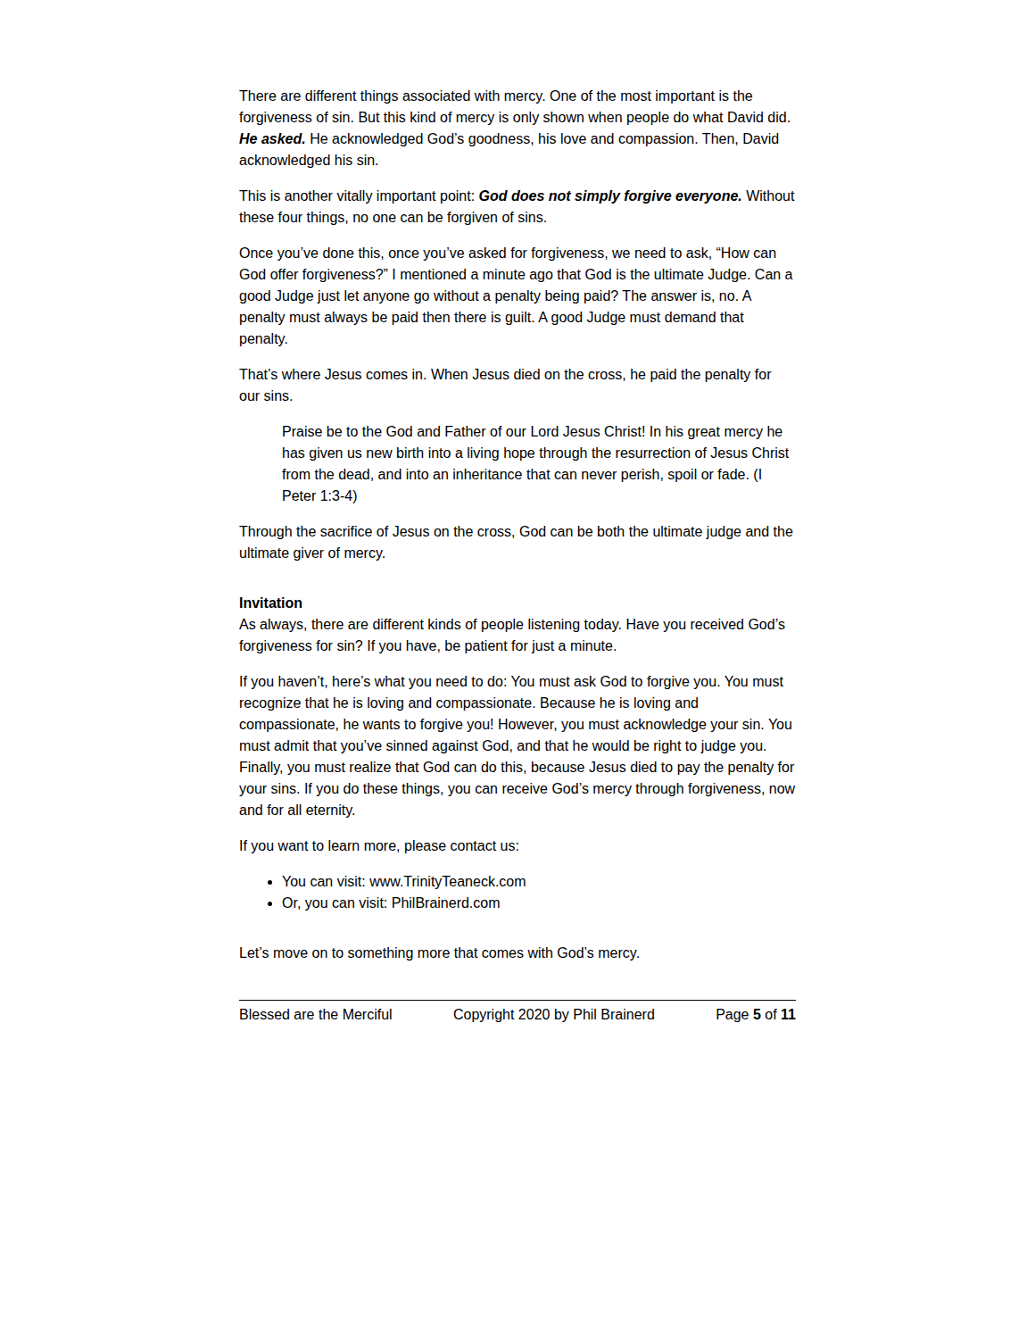There are different things associated with mercy. One of the most important is the forgiveness of sin. But this kind of mercy is only shown when people do what David did. He asked. He acknowledged God’s goodness, his love and compassion. Then, David acknowledged his sin.
This is another vitally important point: God does not simply forgive everyone. Without these four things, no one can be forgiven of sins.
Once you’ve done this, once you’ve asked for forgiveness, we need to ask, “How can God offer forgiveness?” I mentioned a minute ago that God is the ultimate Judge. Can a good Judge just let anyone go without a penalty being paid? The answer is, no. A penalty must always be paid then there is guilt. A good Judge must demand that penalty.
That’s where Jesus comes in. When Jesus died on the cross, he paid the penalty for our sins.
Praise be to the God and Father of our Lord Jesus Christ! In his great mercy he has given us new birth into a living hope through the resurrection of Jesus Christ from the dead, and into an inheritance that can never perish, spoil or fade. (I Peter 1:3-4)
Through the sacrifice of Jesus on the cross, God can be both the ultimate judge and the ultimate giver of mercy.
Invitation
As always, there are different kinds of people listening today. Have you received God’s forgiveness for sin? If you have, be patient for just a minute.
If you haven’t, here’s what you need to do: You must ask God to forgive you. You must recognize that he is loving and compassionate. Because he is loving and compassionate, he wants to forgive you! However, you must acknowledge your sin. You must admit that you’ve sinned against God, and that he would be right to judge you. Finally, you must realize that God can do this, because Jesus died to pay the penalty for your sins. If you do these things, you can receive God’s mercy through forgiveness, now and for all eternity.
If you want to learn more, please contact us:
You can visit: www.TrinityTeaneck.com
Or, you can visit: PhilBrainerd.com
Let’s move on to something more that comes with God’s mercy.
Blessed are the Merciful Copyright 2020 by Phil Brainerd Page 5 of 11